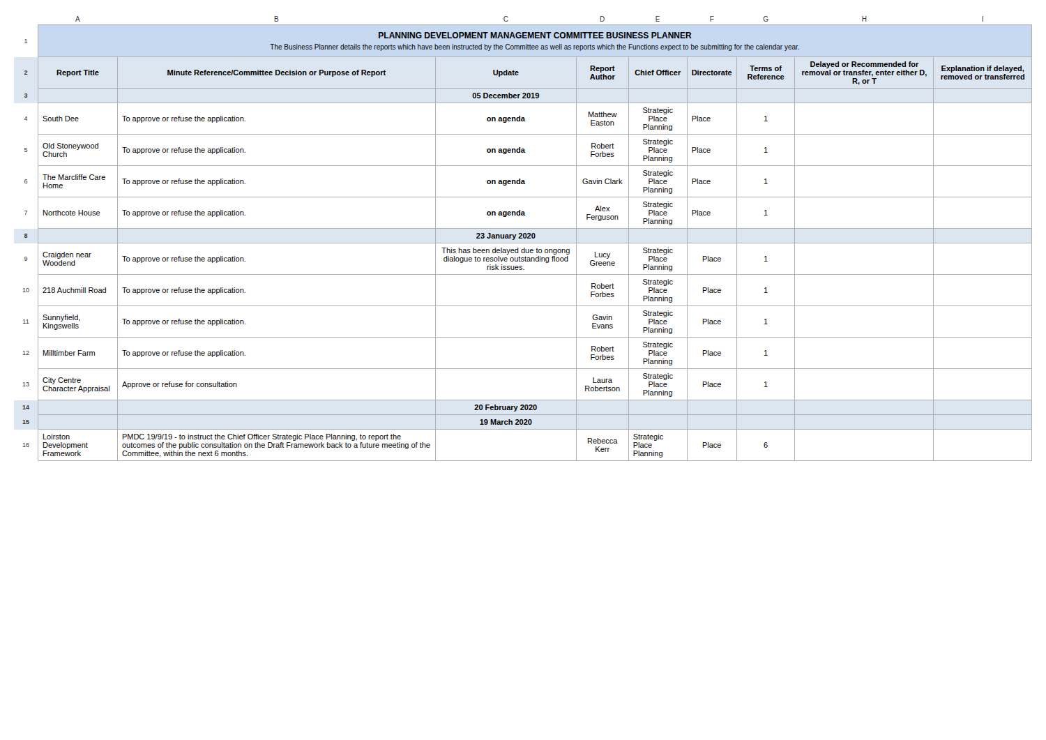| | A | B | C | D | E | F | G | H | I |
| 1 | PLANNING DEVELOPMENT MANAGEMENT COMMITTEE BUSINESS PLANNER The Business Planner details the reports which have been instructed by the Committee as well as reports which the Functions expect to be submitting for the calendar year. |
| 2 | Report Title | Minute Reference/Committee Decision or Purpose of Report | Update | Report Author | Chief Officer | Directorate | Terms of Reference | Delayed or Recommended for removal or transfer, enter either D, R, or T | Explanation if delayed, removed or transferred |
| 3 | | | 05 December 2019 | | | | | | |
| 4 | South Dee | To approve or refuse the application. | on agenda | Matthew Easton | Strategic Place Planning | Place | 1 | | |
| 5 | Old Stoneywood Church | To approve or refuse the application. | on agenda | Robert Forbes | Strategic Place Planning | Place | 1 | | |
| 6 | The Marcliffe Care Home | To approve or refuse the application. | on agenda | Gavin Clark | Strategic Place Planning | Place | 1 | | |
| 7 | Northcote House | To approve or refuse the application. | on agenda | Alex Ferguson | Strategic Place Planning | Place | 1 | | |
| 8 | | | 23 January 2020 | | | | | | |
| 9 | Craigden near Woodend | To approve or refuse the application. | This has been delayed due to ongong dialogue to resolve outstanding flood risk issues. | Lucy Greene | Strategic Place Planning | Place | 1 | | |
| 10 | 218 Auchmill Road | To approve or refuse the application. | | Robert Forbes | Strategic Place Planning | Place | 1 | | |
| 11 | Sunnyfield, Kingswells | To approve or refuse the application. | | Gavin Evans | Strategic Place Planning | Place | 1 | | |
| 12 | Milltimber Farm | To approve or refuse the application. | | Robert Forbes | Strategic Place Planning | Place | 1 | | |
| 13 | City Centre Character Appraisal | Approve or refuse for consultation | | Laura Robertson | Strategic Place Planning | Place | 1 | | |
| 14 | | | 20 February 2020 | | | | | | |
| 15 | | | 19 March 2020 | | | | | | |
| 16 | Loirston Development Framework | PMDC 19/9/19 - to instruct the Chief Officer Strategic Place Planning, to report the outcomes of the public consultation on the Draft Framework back to a future meeting of the Committee, within the next 6 months. | | Rebecca Kerr | Strategic Place Planning | Place | 6 | | |